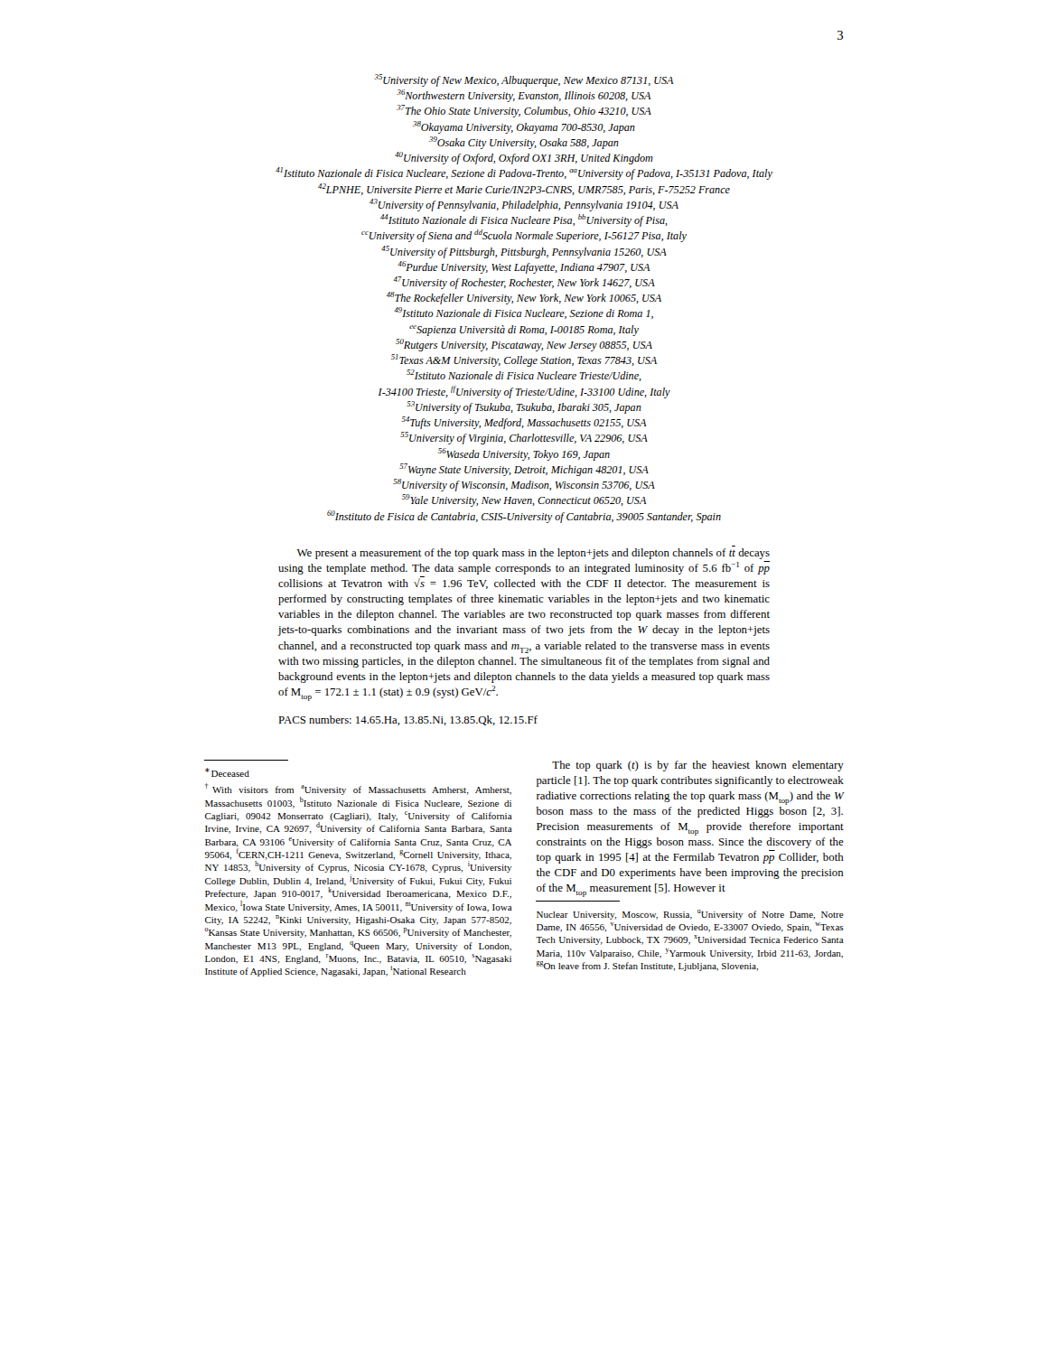3
35University of New Mexico, Albuquerque, New Mexico 87131, USA
36Northwestern University, Evanston, Illinois 60208, USA
37The Ohio State University, Columbus, Ohio 43210, USA
38Okayama University, Okayama 700-8530, Japan
39Osaka City University, Osaka 588, Japan
40University of Oxford, Oxford OX1 3RH, United Kingdom
41Istituto Nazionale di Fisica Nucleare, Sezione di Padova-Trento, aaUniversity of Padova, I-35131 Padova, Italy
42LPNHE, Universite Pierre et Marie Curie/IN2P3-CNRS, UMR7585, Paris, F-75252 France
43University of Pennsylvania, Philadelphia, Pennsylvania 19104, USA
44Istituto Nazionale di Fisica Nucleare Pisa, bbUniversity of Pisa,
ccUniversity of Siena and ddScuola Normale Superiore, I-56127 Pisa, Italy
45University of Pittsburgh, Pittsburgh, Pennsylvania 15260, USA
46Purdue University, West Lafayette, Indiana 47907, USA
47University of Rochester, Rochester, New York 14627, USA
48The Rockefeller University, New York, New York 10065, USA
49Istituto Nazionale di Fisica Nucleare, Sezione di Roma 1,
eeSapienza Università di Roma, I-00185 Roma, Italy
50Rutgers University, Piscataway, New Jersey 08855, USA
51Texas A&M University, College Station, Texas 77843, USA
52Istituto Nazionale di Fisica Nucleare Trieste/Udine,
I-34100 Trieste, ffUniversity of Trieste/Udine, I-33100 Udine, Italy
53University of Tsukuba, Tsukuba, Ibaraki 305, Japan
54Tufts University, Medford, Massachusetts 02155, USA
55University of Virginia, Charlottesville, VA 22906, USA
56Waseda University, Tokyo 169, Japan
57Wayne State University, Detroit, Michigan 48201, USA
58University of Wisconsin, Madison, Wisconsin 53706, USA
59Yale University, New Haven, Connecticut 06520, USA
60Instituto de Fisica de Cantabria, CSIS-University of Cantabria, 39005 Santander, Spain
We present a measurement of the top quark mass in the lepton+jets and dilepton channels of tt decays using the template method. The data sample corresponds to an integrated luminosity of 5.6 fb−1 of pp collisions at Tevatron with √s = 1.96 TeV, collected with the CDF II detector. The measurement is performed by constructing templates of three kinematic variables in the lepton+jets and two kinematic variables in the dilepton channel. The variables are two reconstructed top quark masses from different jets-to-quarks combinations and the invariant mass of two jets from the W decay in the lepton+jets channel, and a reconstructed top quark mass and mT2, a variable related to the transverse mass in events with two missing particles, in the dilepton channel. The simultaneous fit of the templates from signal and background events in the lepton+jets and dilepton channels to the data yields a measured top quark mass of Mtop = 172.1 ± 1.1 (stat) ± 0.9 (syst) GeV/c2.
PACS numbers: 14.65.Ha, 13.85.Ni, 13.85.Qk, 12.15.Ff
∗Deceased
†With visitors from aUniversity of Massachusetts Amherst, Amherst, Massachusetts 01003, bIstituto Nazionale di Fisica Nucleare, Sezione di Cagliari, 09042 Monserrato (Cagliari), Italy, cUniversity of California Irvine, Irvine, CA 92697, dUniversity of California Santa Barbara, Santa Barbara, CA 93106 eUniversity of California Santa Cruz, Santa Cruz, CA 95064, fCERN,CH-1211 Geneva, Switzerland, gCornell University, Ithaca, NY 14853, hUniversity of Cyprus, Nicosia CY-1678, Cyprus, iUniversity College Dublin, Dublin 4, Ireland, jUniversity of Fukui, Fukui City, Fukui Prefecture, Japan 910-0017, kUniversidad Iberoamericana, Mexico D.F., Mexico, lIowa State University, Ames, IA 50011, mUniversity of Iowa, Iowa City, IA 52242, nKinki University, Higashi-Osaka City, Japan 577-8502, oKansas State University, Manhattan, KS 66506, pUniversity of Manchester, Manchester M13 9PL, England, qQueen Mary, University of London, London, E1 4NS, England, rMuons, Inc., Batavia, IL 60510, sNagasaki Institute of Applied Science, Nagasaki, Japan, tNational Research
The top quark (t) is by far the heaviest known elementary particle [1]. The top quark contributes significantly to electroweak radiative corrections relating the top quark mass (Mtop) and the W boson mass to the mass of the predicted Higgs boson [2, 3]. Precision measurements of Mtop provide therefore important constraints on the Higgs boson mass. Since the discovery of the top quark in 1995 [4] at the Fermilab Tevatron pp Collider, both the CDF and D0 experiments have been improving the precision of the Mtop measurement [5]. However it
Nuclear University, Moscow, Russia, uUniversity of Notre Dame, Notre Dame, IN 46556, vUniversidad de Oviedo, E-33007 Oviedo, Spain, wTexas Tech University, Lubbock, TX 79609, xUniversidad Tecnica Federico Santa Maria, 110v Valparaiso, Chile, yYarmouk University, Irbid 211-63, Jordan, ggOn leave from J. Stefan Institute, Ljubljana, Slovenia,